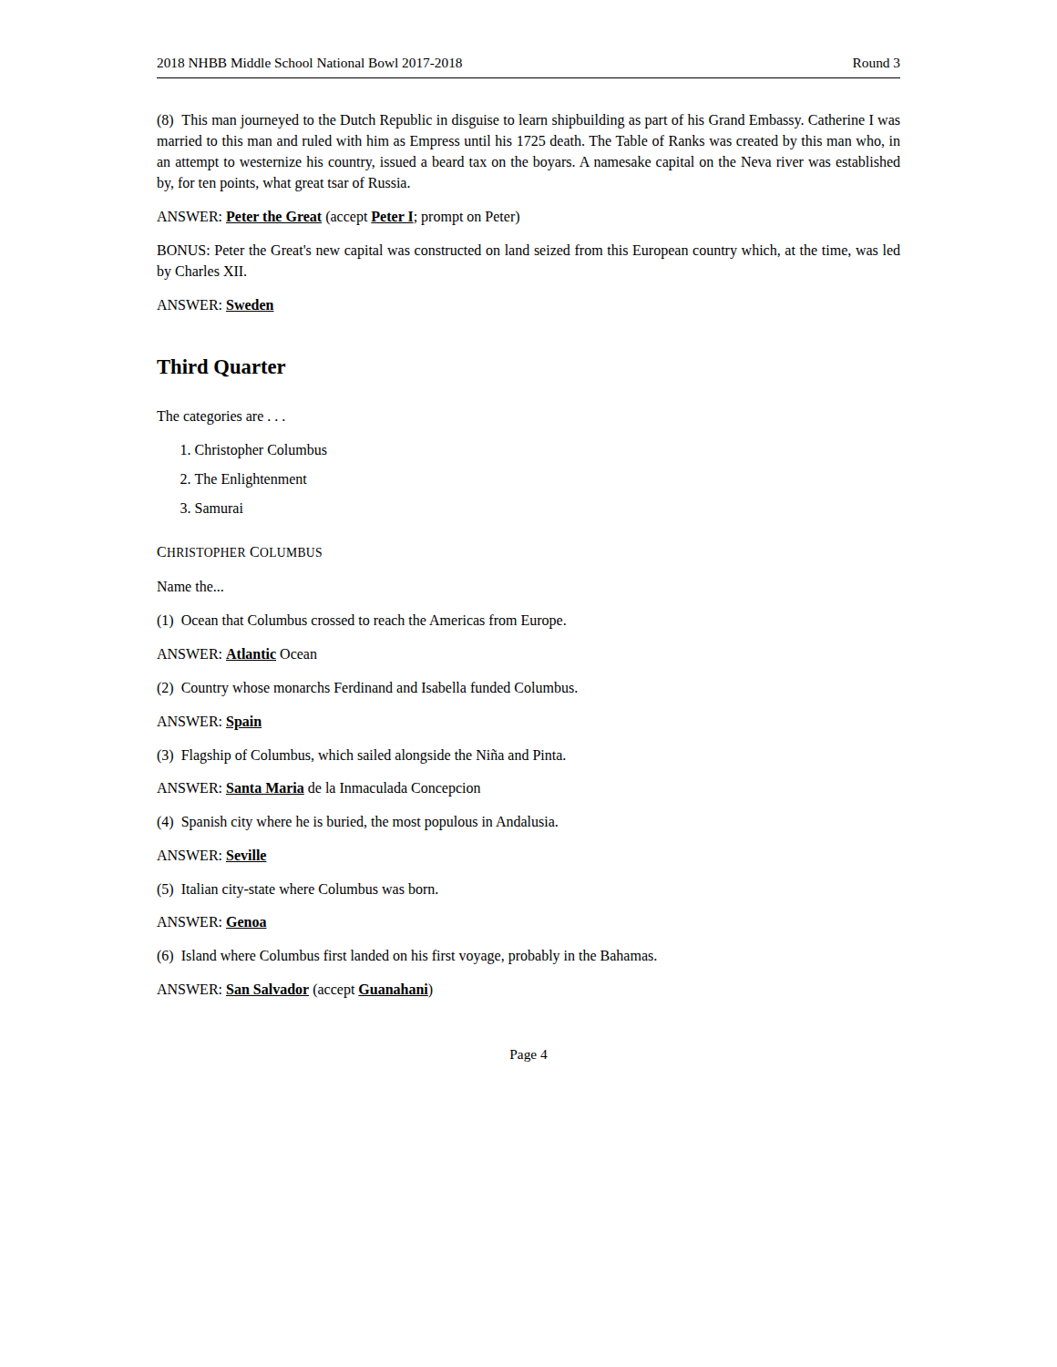2018 NHBB Middle School National Bowl 2017-2018
Round 3
(8) This man journeyed to the Dutch Republic in disguise to learn shipbuilding as part of his Grand Embassy. Catherine I was married to this man and ruled with him as Empress until his 1725 death. The Table of Ranks was created by this man who, in an attempt to westernize his country, issued a beard tax on the boyars. A namesake capital on the Neva river was established by, for ten points, what great tsar of Russia.
ANSWER: Peter the Great (accept Peter I; prompt on Peter)
BONUS: Peter the Great's new capital was constructed on land seized from this European country which, at the time, was led by Charles XII.
ANSWER: Sweden
Third Quarter
The categories are . . .
Christopher Columbus
The Enlightenment
Samurai
CHRISTOPHER COLUMBUS
Name the...
(1) Ocean that Columbus crossed to reach the Americas from Europe.
ANSWER: Atlantic Ocean
(2) Country whose monarchs Ferdinand and Isabella funded Columbus.
ANSWER: Spain
(3) Flagship of Columbus, which sailed alongside the Niña and Pinta.
ANSWER: Santa Maria de la Inmaculada Concepcion
(4) Spanish city where he is buried, the most populous in Andalusia.
ANSWER: Seville
(5) Italian city-state where Columbus was born.
ANSWER: Genoa
(6) Island where Columbus first landed on his first voyage, probably in the Bahamas.
ANSWER: San Salvador (accept Guanahani)
Page 4